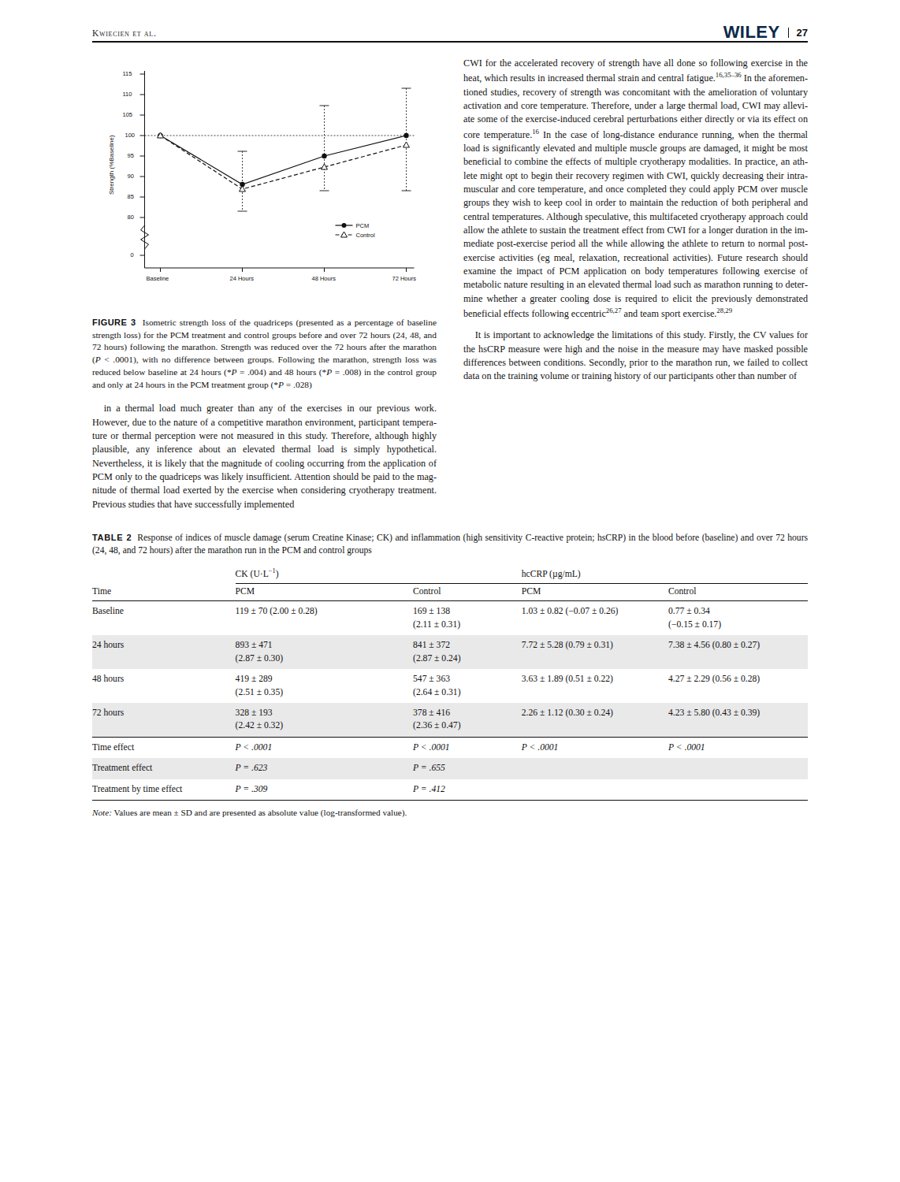Kwiecien et al.
WILEY
27
115 110 105 100 95 90 85 80 0 Strength (%Baseline) Baseline 24 Hours 48 Hours 72 Hours PCM Control
FIGURE 3 Isometric strength loss of the quadriceps (presented as a percentage of baseline strength loss) for the PCM treatment and control groups before and over 72 hours (24, 48, and 72 hours) following the marathon. Strength was reduced over the 72 hours after the marathon (P < .0001), with no difference between groups. Following the marathon, strength loss was reduced below baseline at 24 hours (*P = .004) and 48 hours (*P = .008) in the control group and only at 24 hours in the PCM treatment group (*P = .028)
in a thermal load much greater than any of the exercises in our previous work. However, due to the nature of a competitive marathon environment, participant temperature or thermal perception were not measured in this study. Therefore, although highly plausible, any inference about an elevated thermal load is simply hypothetical. Nevertheless, it is likely that the magnitude of cooling occurring from the application of PCM only to the quadriceps was likely insufficient. Attention should be paid to the magnitude of thermal load exerted by the exercise when considering cryotherapy treatment. Previous studies that have successfully implemented
CWI for the accelerated recovery of strength have all done so following exercise in the heat, which results in increased thermal strain and central fatigue.16,35–36 In the aforementioned studies, recovery of strength was concomitant with the amelioration of voluntary activation and core temperature. Therefore, under a large thermal load, CWI may alleviate some of the exercise-induced cerebral perturbations either directly or via its effect on core temperature.16 In the case of long-distance endurance running, when the thermal load is significantly elevated and multiple muscle groups are damaged, it might be most beneficial to combine the effects of multiple cryotherapy modalities. In practice, an athlete might opt to begin their recovery regimen with CWI, quickly decreasing their intramuscular and core temperature, and once completed they could apply PCM over muscle groups they wish to keep cool in order to maintain the reduction of both peripheral and central temperatures. Although speculative, this multifaceted cryotherapy approach could allow the athlete to sustain the treatment effect from CWI for a longer duration in the immediate post-exercise period all the while allowing the athlete to return to normal post-exercise activities (eg meal, relaxation, recreational activities). Future research should examine the impact of PCM application on body temperatures following exercise of metabolic nature resulting in an elevated thermal load such as marathon running to determine whether a greater cooling dose is required to elicit the previously demonstrated beneficial effects following eccentric26,27 and team sport exercise.28,29
It is important to acknowledge the limitations of this study. Firstly, the CV values for the hsCRP measure were high and the noise in the measure may have masked possible differences between conditions. Secondly, prior to the marathon run, we failed to collect data on the training volume or training history of our participants other than number of
TABLE 2 Response of indices of muscle damage (serum Creatine Kinase; CK) and inflammation (high sensitivity C-reactive protein; hsCRP) in the blood before (baseline) and over 72 hours (24, 48, and 72 hours) after the marathon run in the PCM and control groups
| | CK (U·L −1 ) | hcCRP (µg/mL) |
| --- | --- | --- |
| Time | PCM | Control | PCM | Control |
| Baseline | 119 ± 70 (2.00 ± 0.28) | 169 ± 138 (2.11 ± 0.31) | 1.03 ± 0.82 (−0.07 ± 0.26) | 0.77 ± 0.34 (−0.15 ± 0.17) |
| 24 hours | 893 ± 471 (2.87 ± 0.30) | 841 ± 372 (2.87 ± 0.24) | 7.72 ± 5.28 (0.79 ± 0.31) | 7.38 ± 4.56 (0.80 ± 0.27) |
| 48 hours | 419 ± 289 (2.51 ± 0.35) | 547 ± 363 (2.64 ± 0.31) | 3.63 ± 1.89 (0.51 ± 0.22) | 4.27 ± 2.29 (0.56 ± 0.28) |
| 72 hours | 328 ± 193 (2.42 ± 0.32) | 378 ± 416 (2.36 ± 0.47) | 2.26 ± 1.12 (0.30 ± 0.24) | 4.23 ± 5.80 (0.43 ± 0.39) |
| Time effect | P < .0001 | P < .0001 | P < .0001 | P < .0001 |
| Treatment effect | P = .623 | P = .655 | | |
| Treatment by time effect | P = .309 | P = .412 | | |
Note: Values are mean ± SD and are presented as absolute value (log-transformed value).